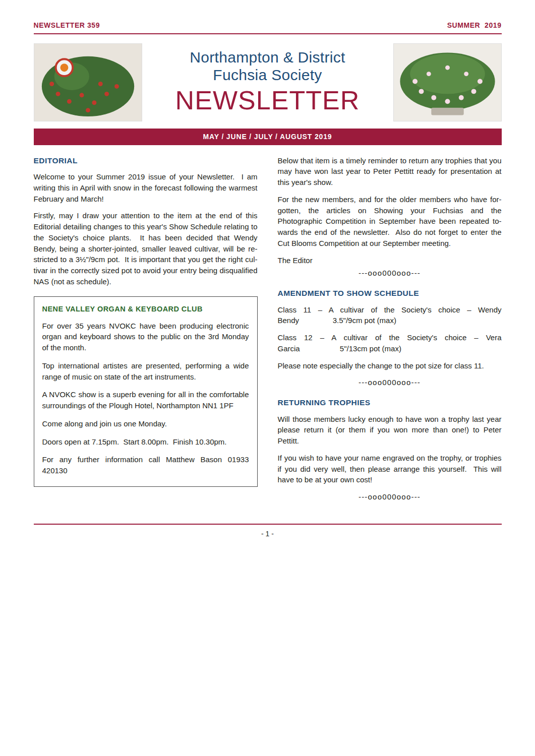Newsletter 359 Summer 2019
Northampton & District
Fuchsia Society
NEWSLETTER
MAY / JUNE / JULY / AUGUST 2019
Editorial
Welcome to your Summer 2019 issue of your Newsletter. I am writing this in April with snow in the forecast following the warmest February and March!
Firstly, may I draw your attention to the item at the end of this Editorial detailing changes to this year's Show Schedule relating to the Society's choice plants. It has been decided that Wendy Bendy, being a shorter-jointed, smaller leaved cultivar, will be restricted to a 3½"/9cm pot. It is important that you get the right cultivar in the correctly sized pot to avoid your entry being disqualified NAS (not as schedule).
Nene Valley Organ & Keyboard Club
For over 35 years NVOKC have been producing electronic organ and keyboard shows to the public on the 3rd Monday of the month.
Top international artistes are presented, performing a wide range of music on state of the art instruments.
A NVOKC show is a superb evening for all in the comfortable surroundings of the Plough Hotel, Northampton NN1 1PF
Come along and join us one Monday.
Doors open at 7.15pm. Start 8.00pm. Finish 10.30pm.
For any further information call Matthew Bason 01933 420130
Below that item is a timely reminder to return any trophies that you may have won last year to Peter Pettitt ready for presentation at this year's show.
For the new members, and for the older members who have forgotten, the articles on Showing your Fuchsias and the Photographic Competition in September have been repeated towards the end of the newsletter. Also do not forget to enter the Cut Blooms Competition at our September meeting.
The Editor
---ooo000ooo---
Amendment to Show Schedule
Class 11 – A cultivar of the Society's choice – Wendy Bendy 3.5"/9cm pot (max)
Class 12 – A cultivar of the Society's choice – Vera Garcia 5"/13cm pot (max)
Please note especially the change to the pot size for class 11.
---ooo000ooo---
Returning Trophies
Will those members lucky enough to have won a trophy last year please return it (or them if you won more than one!) to Peter Pettitt.
If you wish to have your name engraved on the trophy, or trophies if you did very well, then please arrange this yourself. This will have to be at your own cost!
---ooo000ooo---
- 1 -